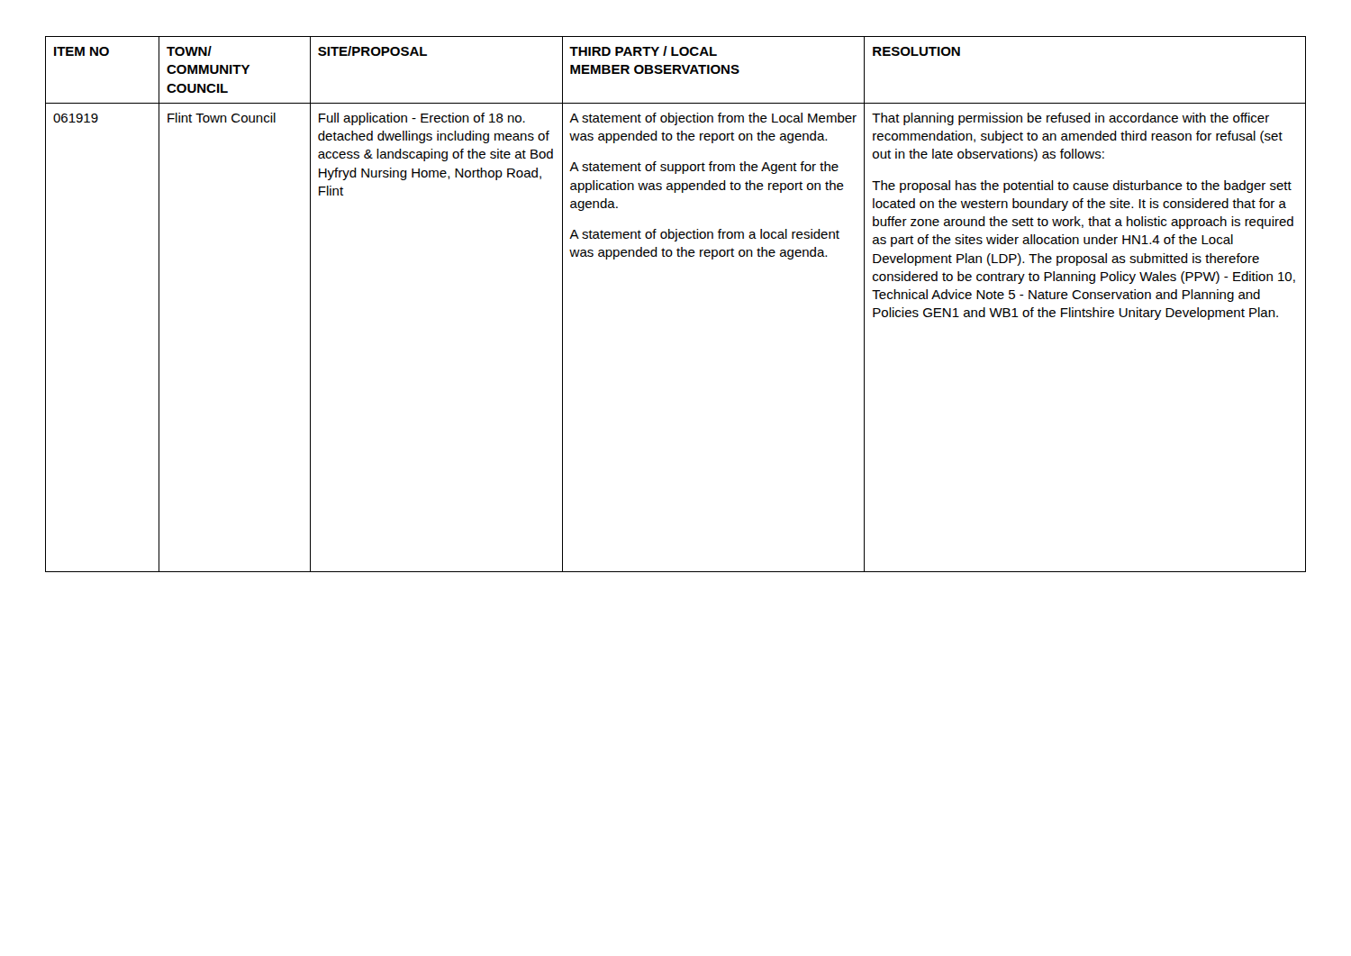| ITEM NO | TOWN/ COMMUNITY COUNCIL | SITE/PROPOSAL | THIRD PARTY / LOCAL MEMBER OBSERVATIONS | RESOLUTION |
| --- | --- | --- | --- | --- |
| 061919 | Flint Town Council | Full application - Erection of 18 no. detached dwellings including means of access & landscaping of the site at Bod Hyfryd Nursing Home, Northop Road, Flint | A statement of objection from the Local Member was appended to the report on the agenda. A statement of support from the Agent for the application was appended to the report on the agenda. A statement of objection from a local resident was appended to the report on the agenda. | That planning permission be refused in accordance with the officer recommendation, subject to an amended third reason for refusal (set out in the late observations) as follows: The proposal has the potential to cause disturbance to the badger sett located on the western boundary of the site. It is considered that for a buffer zone around the sett to work, that a holistic approach is required as part of the sites wider allocation under HN1.4 of the Local Development Plan (LDP). The proposal as submitted is therefore considered to be contrary to Planning Policy Wales (PPW) - Edition 10, Technical Advice Note 5 - Nature Conservation and Planning and Policies GEN1 and WB1 of the Flintshire Unitary Development Plan. |